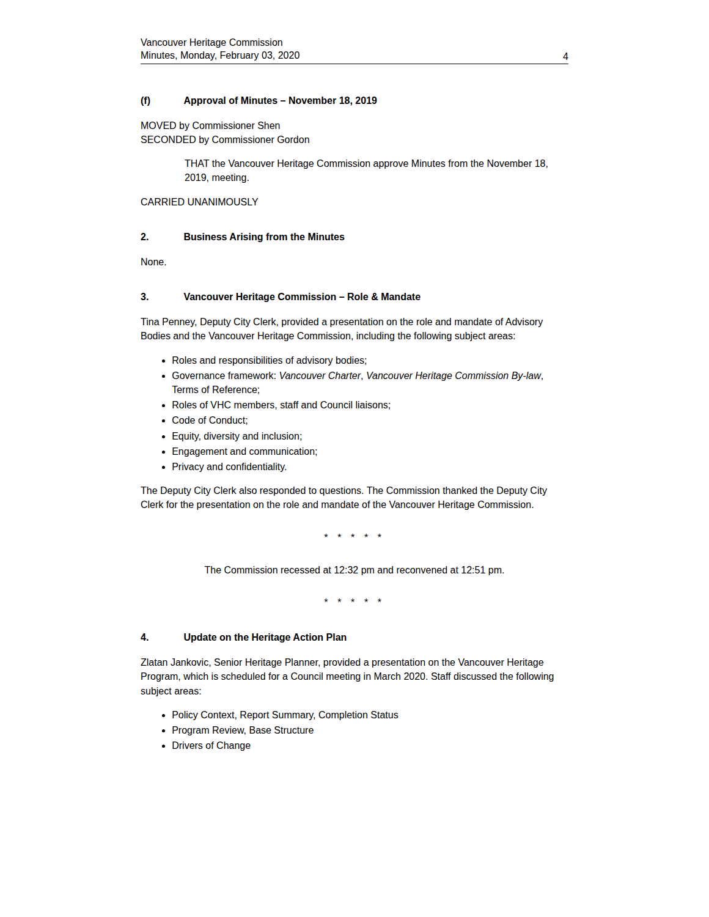Vancouver Heritage Commission
Minutes, Monday, February 03, 2020
4
(f) Approval of Minutes – November 18, 2019
MOVED by Commissioner Shen
SECONDED by Commissioner Gordon
THAT the Vancouver Heritage Commission approve Minutes from the November 18, 2019, meeting.
CARRIED UNANIMOUSLY
2. Business Arising from the Minutes
None.
3. Vancouver Heritage Commission – Role & Mandate
Tina Penney, Deputy City Clerk, provided a presentation on the role and mandate of Advisory Bodies and the Vancouver Heritage Commission, including the following subject areas:
Roles and responsibilities of advisory bodies;
Governance framework: Vancouver Charter, Vancouver Heritage Commission By-law, Terms of Reference;
Roles of VHC members, staff and Council liaisons;
Code of Conduct;
Equity, diversity and inclusion;
Engagement and communication;
Privacy and confidentiality.
The Deputy City Clerk also responded to questions. The Commission thanked the Deputy City Clerk for the presentation on the role and mandate of the Vancouver Heritage Commission.
* * * * *
The Commission recessed at 12:32 pm and reconvened at 12:51 pm.
* * * * *
4. Update on the Heritage Action Plan
Zlatan Jankovic, Senior Heritage Planner, provided a presentation on the Vancouver Heritage Program, which is scheduled for a Council meeting in March 2020. Staff discussed the following subject areas:
Policy Context, Report Summary, Completion Status
Program Review, Base Structure
Drivers of Change